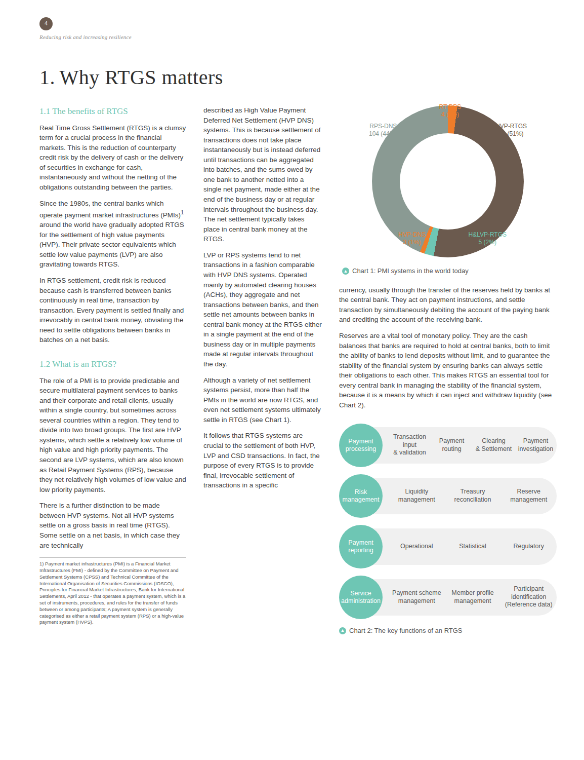4
Reducing risk and increasing resilience
1. Why RTGS matters
1.1 The benefits of RTGS
Real Time Gross Settlement (RTGS) is a clumsy term for a crucial process in the financial markets. This is the reduction of counterparty credit risk by the delivery of cash or the delivery of securities in exchange for cash, instantaneously and without the netting of the obligations outstanding between the parties.
Since the 1980s, the central banks which operate payment market infrastructures (PMIs)1 around the world have gradually adopted RTGS for the settlement of high value payments (HVP). Their private sector equivalents which settle low value payments (LVP) are also gravitating towards RTGS.
In RTGS settlement, credit risk is reduced because cash is transferred between banks continuously in real time, transaction by transaction. Every payment is settled finally and irrevocably in central bank money, obviating the need to settle obligations between banks in batches on a net basis.
1.2 What is an RTGS?
The role of a PMI is to provide predictable and secure multilateral payment services to banks and their corporate and retail clients, usually within a single country, but sometimes across several countries within a region. They tend to divide into two broad groups. The first are HVP systems, which settle a relatively low volume of high value and high priority payments. The second are LVP systems, which are also known as Retail Payment Systems (RPS), because they net relatively high volumes of low value and low priority payments.
There is a further distinction to be made between HVP systems. Not all HVP systems settle on a gross basis in real time (RTGS). Some settle on a net basis, in which case they are technically
1) Payment market infrastructures (PMI) is a Financial Market Infrastructures (FMI) - defined by the Committee on Payment and Settlement Systems (CPSS) and Technical Committee of the International Organisation of Securities Commissions (IOSCO), Principles for Financial Market Infrastructures, Bank for International Settlements, April 2012 - that operates a payment system, which is a set of instruments, procedures, and rules for the transfer of funds between or among participants; A payment system is generally categorised as either a retail payment system (RPS) or a high-value payment system (HVPS).
described as High Value Payment Deferred Net Settlement (HVP DNS) systems. This is because settlement of transactions does not take place instantaneously but is instead deferred until transactions can be aggregated into batches, and the sums owed by one bank to another netted into a single net payment, made either at the end of the business day or at regular intervals throughout the business day. The net settlement typically takes place in central bank money at the RTGS.
LVP or RPS systems tend to net transactions in a fashion comparable with HVP DNS systems. Operated mainly by automated clearing houses (ACHs), they aggregate and net transactions between banks, and then settle net amounts between banks in central bank money at the RTGS either in a single payment at the end of the business day or in multiple payments made at regular intervals throughout the day.
Although a variety of net settlement systems persist, more than half the PMIs in the world are now RTGS, and even net settlement systems ultimately settle in RTGS (see Chart 1).
It follows that RTGS systems are crucial to the settlement of both HVP, LVP and CSD transactions. In fact, the purpose of every RTGS is to provide final, irrevocable settlement of transactions in a specific
RT-RPS 4 (2%)
HVP-RTGS 120 (51%)
RPS-DNS 104 (44%)
HVP-DNS 3 (1%)
H&LVP-RTGS 5 (2%)
▲Chart 1: PMI systems in the world today
currency, usually through the transfer of the reserves held by banks at the central bank. They act on payment instructions, and settle transaction by simultaneously debiting the account of the paying bank and crediting the account of the receiving bank.
Reserves are a vital tool of monetary policy. They are the cash balances that banks are required to hold at central banks, both to limit the ability of banks to lend deposits without limit, and to guarantee the stability of the financial system by ensuring banks can always settle their obligations to each other. This makes RTGS an essential tool for every central bank in managing the stability of the financial system, because it is a means by which it can inject and withdraw liquidity (see Chart 2).
Payment
processing
Transaction input
& validation
Payment
routing
Clearing
& Settlement
Payment
investigation
Risk
management
Liquidity
management
Treasury
reconciliation
Reserve
management
Payment
reporting
Operational
Statistical
Regulatory
Service
administration
Payment scheme
management
Member profile
management
Participant identification
(Reference data)
▲Chart 2: The key functions of an RTGS